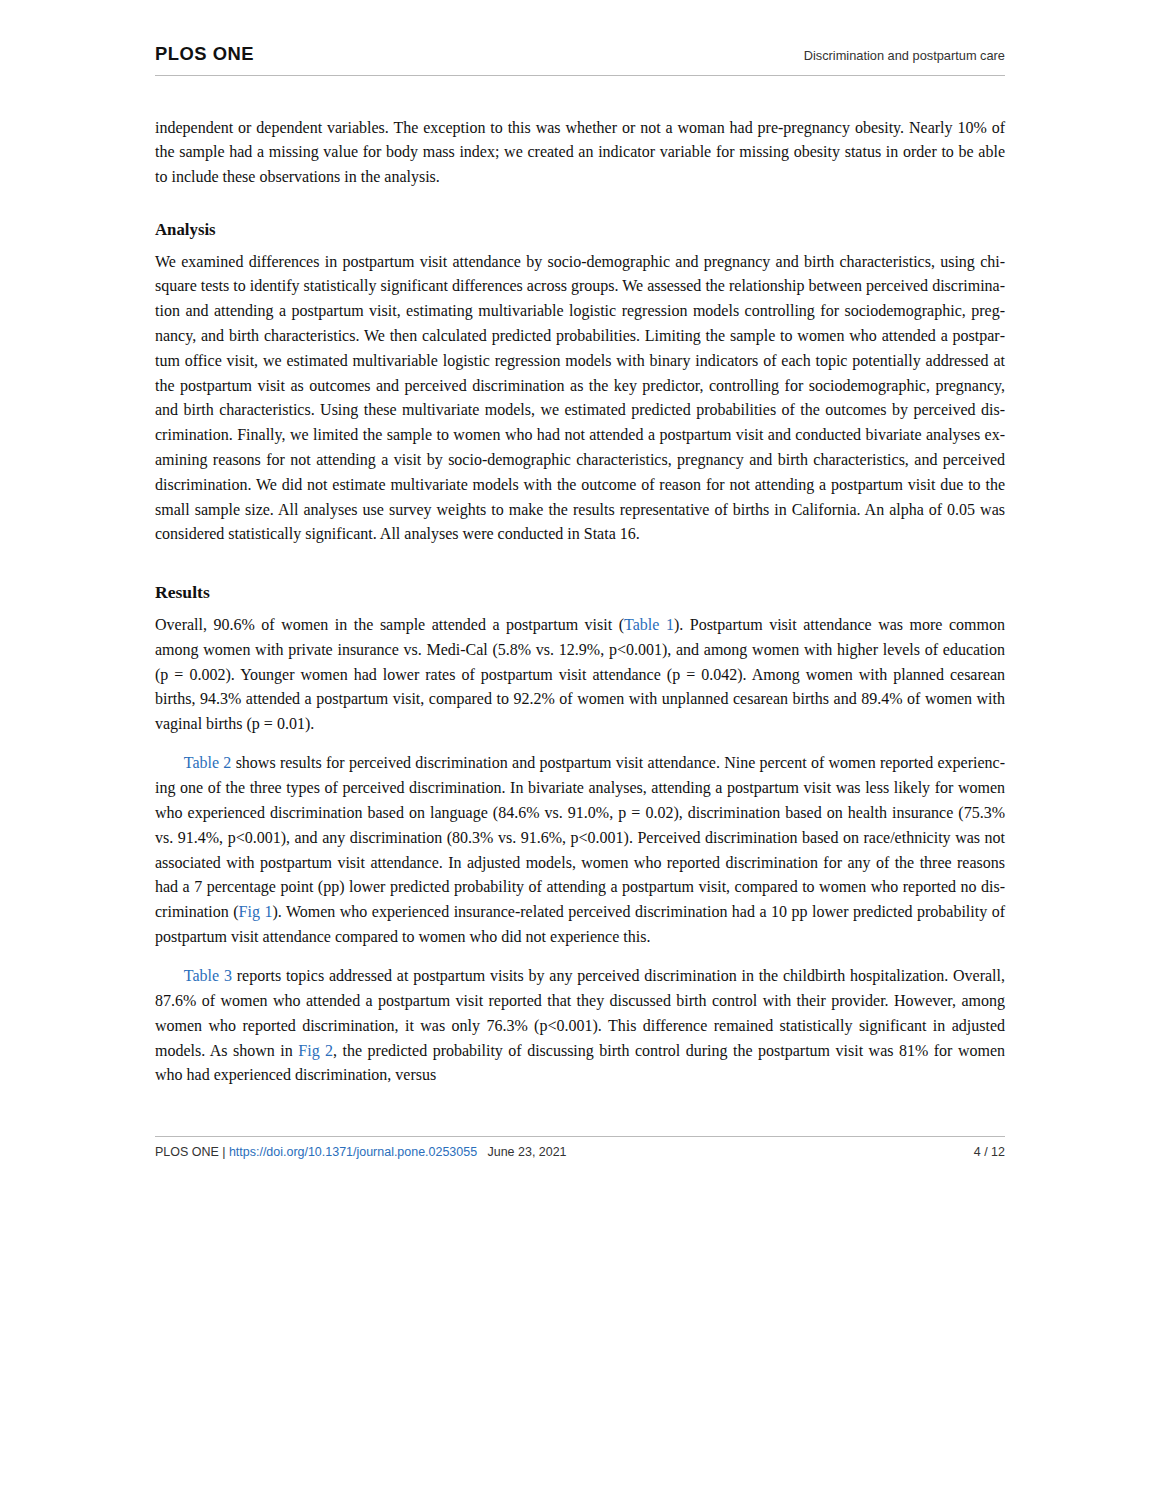PLOS ONE
Discrimination and postpartum care
independent or dependent variables. The exception to this was whether or not a woman had pre-pregnancy obesity. Nearly 10% of the sample had a missing value for body mass index; we created an indicator variable for missing obesity status in order to be able to include these observations in the analysis.
Analysis
We examined differences in postpartum visit attendance by socio-demographic and pregnancy and birth characteristics, using chi-square tests to identify statistically significant differences across groups. We assessed the relationship between perceived discrimination and attending a postpartum visit, estimating multivariable logistic regression models controlling for sociodemographic, pregnancy, and birth characteristics. We then calculated predicted probabilities. Limiting the sample to women who attended a postpartum office visit, we estimated multivariable logistic regression models with binary indicators of each topic potentially addressed at the postpartum visit as outcomes and perceived discrimination as the key predictor, controlling for sociodemographic, pregnancy, and birth characteristics. Using these multivariate models, we estimated predicted probabilities of the outcomes by perceived discrimination. Finally, we limited the sample to women who had not attended a postpartum visit and conducted bivariate analyses examining reasons for not attending a visit by socio-demographic characteristics, pregnancy and birth characteristics, and perceived discrimination. We did not estimate multivariate models with the outcome of reason for not attending a postpartum visit due to the small sample size. All analyses use survey weights to make the results representative of births in California. An alpha of 0.05 was considered statistically significant. All analyses were conducted in Stata 16.
Results
Overall, 90.6% of women in the sample attended a postpartum visit (Table 1). Postpartum visit attendance was more common among women with private insurance vs. Medi-Cal (5.8% vs. 12.9%, p<0.001), and among women with higher levels of education (p = 0.002). Younger women had lower rates of postpartum visit attendance (p = 0.042). Among women with planned cesarean births, 94.3% attended a postpartum visit, compared to 92.2% of women with unplanned cesarean births and 89.4% of women with vaginal births (p = 0.01).
Table 2 shows results for perceived discrimination and postpartum visit attendance. Nine percent of women reported experiencing one of the three types of perceived discrimination. In bivariate analyses, attending a postpartum visit was less likely for women who experienced discrimination based on language (84.6% vs. 91.0%, p = 0.02), discrimination based on health insurance (75.3% vs. 91.4%, p<0.001), and any discrimination (80.3% vs. 91.6%, p<0.001). Perceived discrimination based on race/ethnicity was not associated with postpartum visit attendance. In adjusted models, women who reported discrimination for any of the three reasons had a 7 percentage point (pp) lower predicted probability of attending a postpartum visit, compared to women who reported no discrimination (Fig 1). Women who experienced insurance-related perceived discrimination had a 10 pp lower predicted probability of postpartum visit attendance compared to women who did not experience this.
Table 3 reports topics addressed at postpartum visits by any perceived discrimination in the childbirth hospitalization. Overall, 87.6% of women who attended a postpartum visit reported that they discussed birth control with their provider. However, among women who reported discrimination, it was only 76.3% (p<0.001). This difference remained statistically significant in adjusted models. As shown in Fig 2, the predicted probability of discussing birth control during the postpartum visit was 81% for women who had experienced discrimination, versus
PLOS ONE | https://doi.org/10.1371/journal.pone.0253055 June 23, 2021
4 / 12